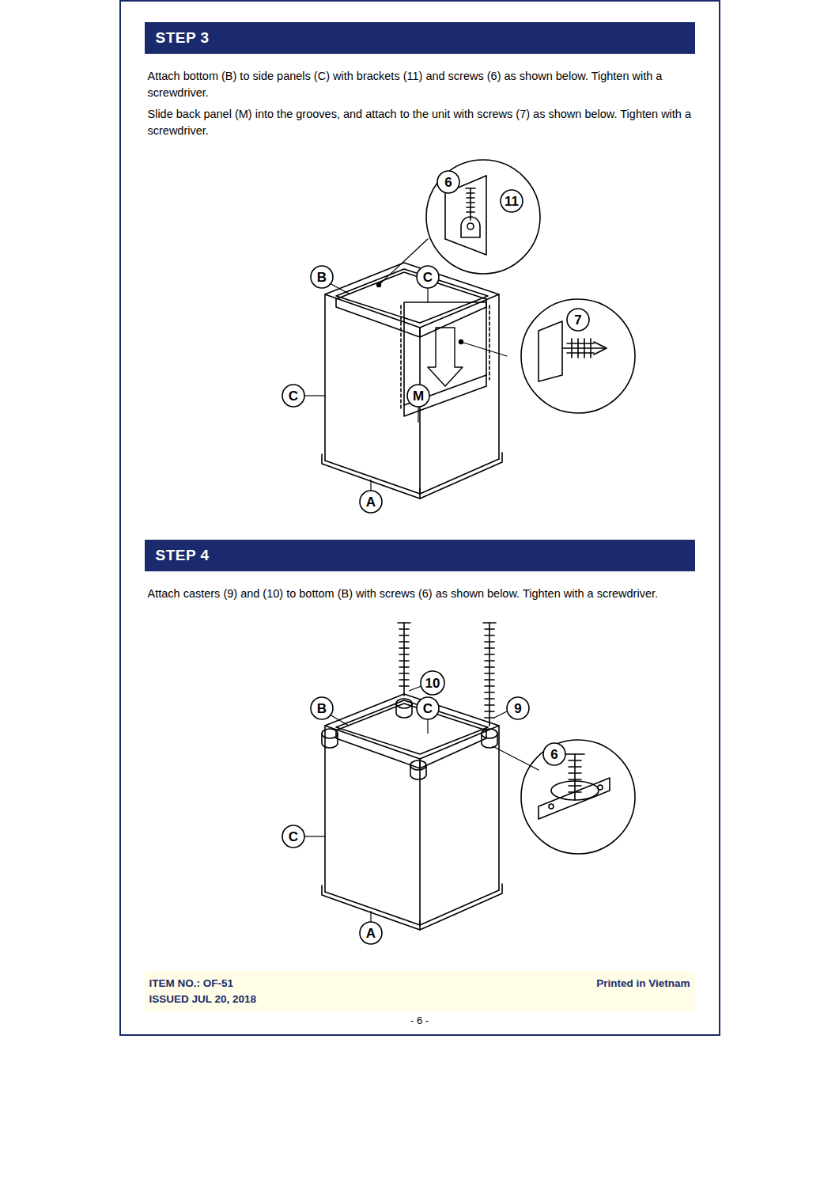STEP 3
Attach bottom (B) to side panels (C) with brackets (11) and screws (6) as shown below. Tighten with a screwdriver.
Slide back panel (M) into the grooves, and attach to the unit with screws (7) as shown below. Tighten with a screwdriver.
B C C M A 6 11 7
STEP 4
Attach casters (9) and (10) to bottom (B) with screws (6) as shown below. Tighten with a screwdriver.
B C C A 10 9 6
ITEM NO.: OF-51
ISSUED JUL 20, 2018
Printed in Vietnam
- 6 -